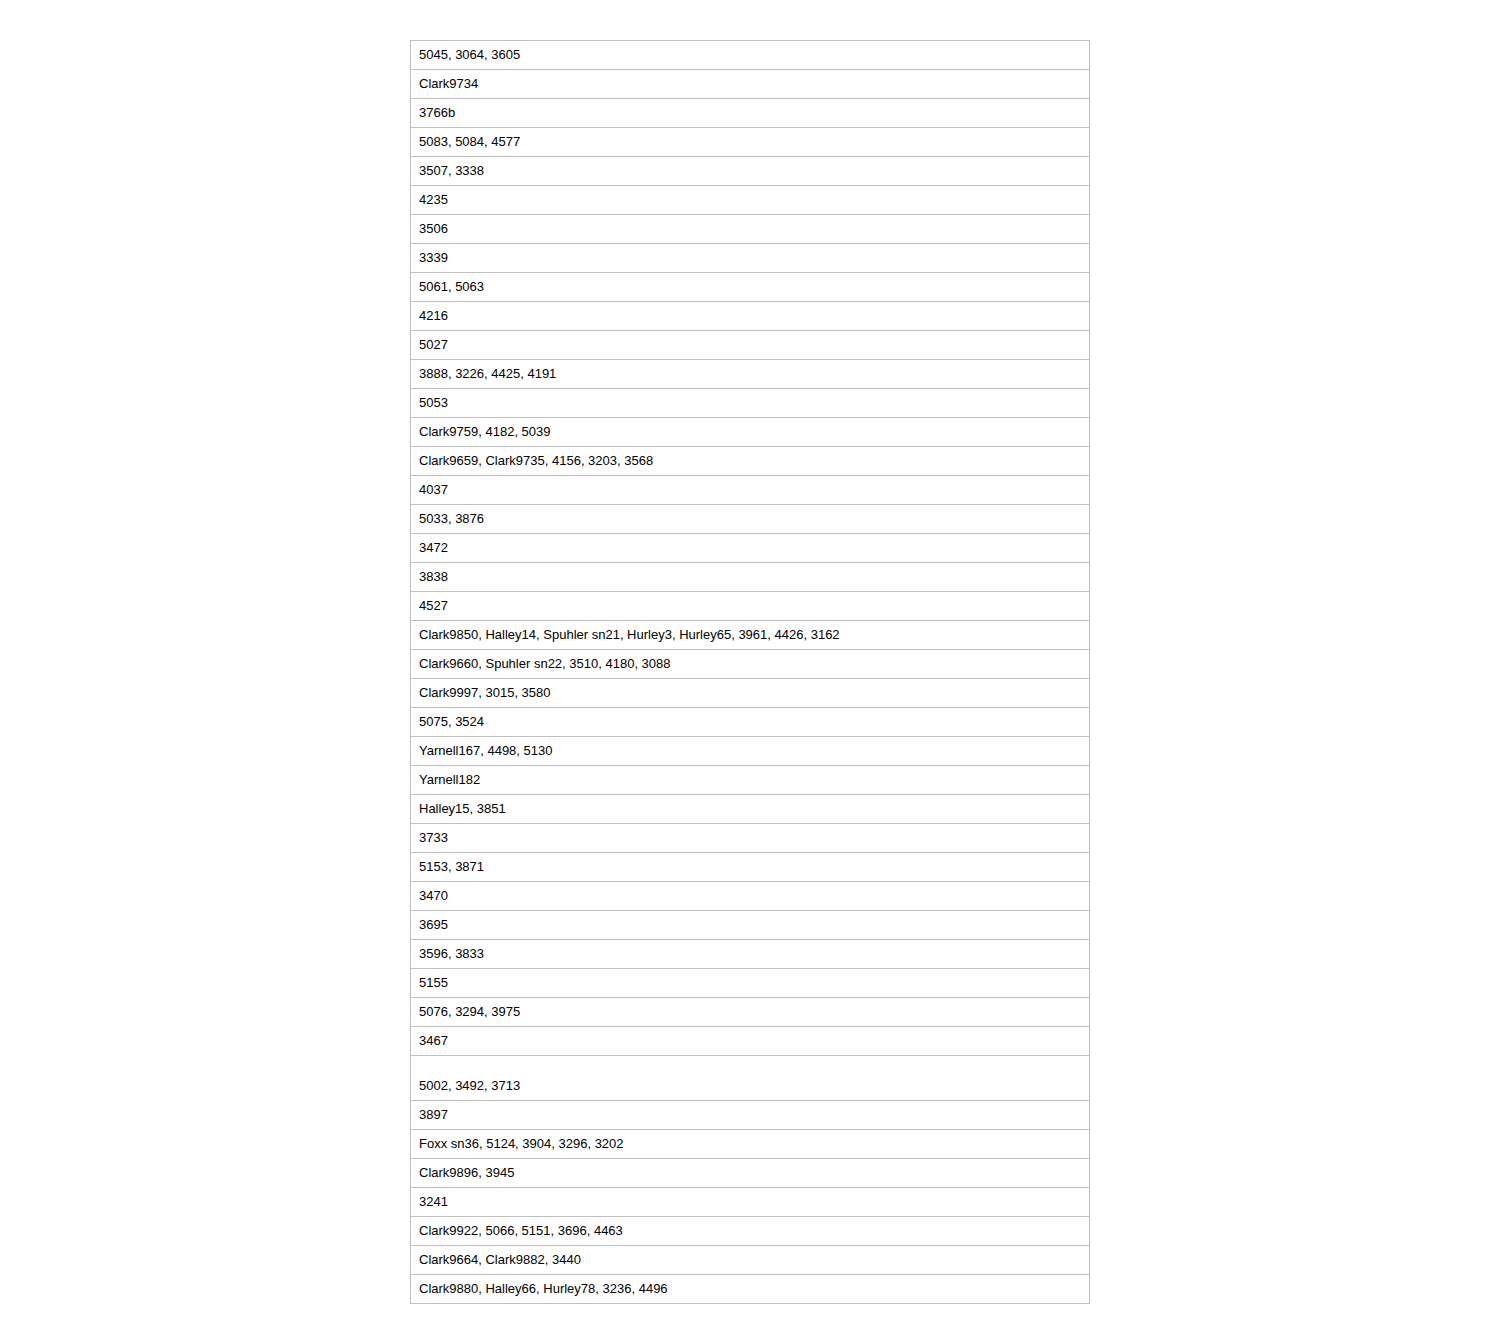| 5045, 3064, 3605 |
| Clark9734 |
| 3766b |
| 5083, 5084, 4577 |
| 3507, 3338 |
| 4235 |
| 3506 |
| 3339 |
| 5061, 5063 |
| 4216 |
| 5027 |
| 3888, 3226, 4425, 4191 |
| 5053 |
| Clark9759, 4182, 5039 |
| Clark9659, Clark9735, 4156, 3203, 3568 |
| 4037 |
| 5033, 3876 |
| 3472 |
| 3838 |
| 4527 |
| Clark9850, Halley14, Spuhler sn21, Hurley3, Hurley65, 3961, 4426, 3162 |
| Clark9660, Spuhler sn22, 3510, 4180, 3088 |
| Clark9997, 3015, 3580 |
| 5075, 3524 |
| Yarnell167, 4498, 5130 |
| Yarnell182 |
| Halley15, 3851 |
| 3733 |
| 5153, 3871 |
| 3470 |
| 3695 |
| 3596, 3833 |
| 5155 |
| 5076, 3294, 3975 |
| 3467 |
| 5002, 3492, 3713 |
| 3897 |
| Foxx sn36, 5124, 3904, 3296, 3202 |
| Clark9896, 3945 |
| 3241 |
| Clark9922, 5066, 5151, 3696, 4463 |
| Clark9664, Clark9882, 3440 |
| Clark9880, Halley66, Hurley78, 3236, 4496 |